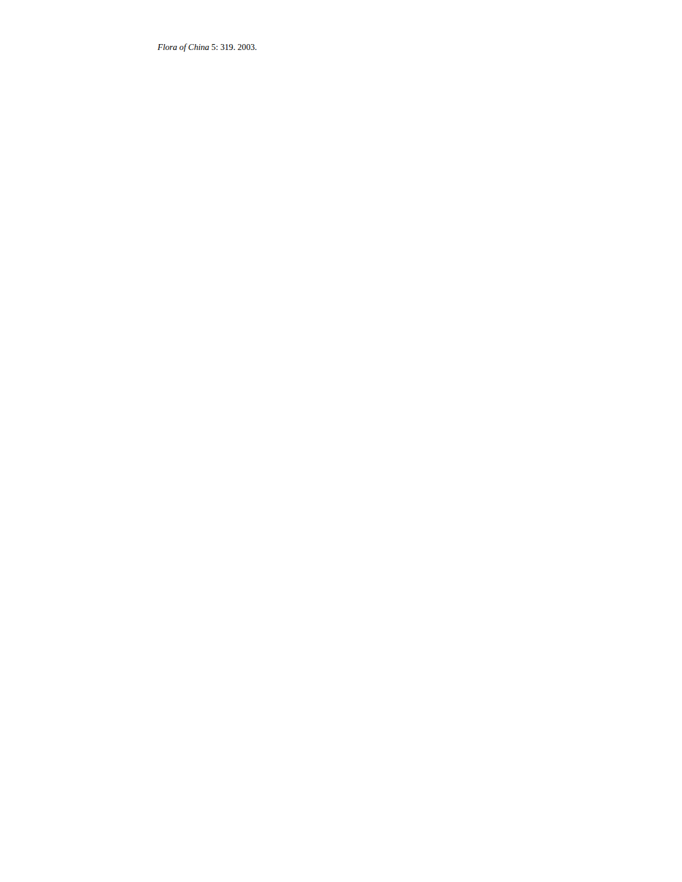Flora of China 5: 319. 2003.